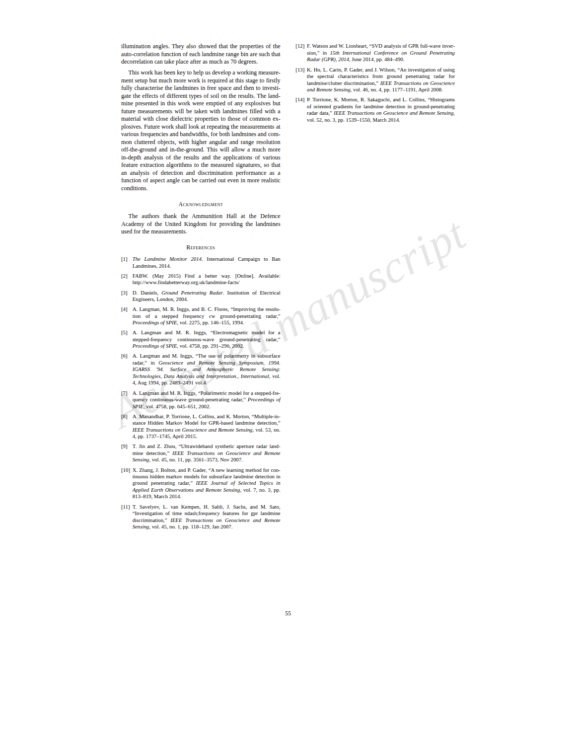Accepted manuscript
illumination angles. They also showed that the properties of the auto-correlation function of each landmine range bin are such that decorrelation can take place after as much as 70 degrees.
This work has been key to help us develop a working measurement setup but much more work is required at this stage to firstly fully characterise the landmines in free space and then to investigate the effects of different types of soil on the results. The landmine presented in this work were emptied of any explosives but future measurements will be taken with landmines filled with a material with close dielectric properties to those of common explosives. Future work shall look at repeating the measurements at various frequencies and bandwidths, for both landmines and common cluttered objects, with higher angular and range resolution off-the-ground and in-the-ground. This will allow a much more in-depth analysis of the results and the applications of various feature extraction algorithms to the measured signatures, so that an analysis of detection and discrimination performance as a function of aspect angle can be carried out even in more realistic conditions.
Acknowledgment
The authors thank the Ammunition Hall at the Defence Academy of the United Kingdom for providing the landmines used for the measurements.
References
[1] The Landmine Monitor 2014. International Campaign to Ban Landmines, 2014.
[2] FABW. (May 2015) Find a better way. [Online]. Available: http://www.findabetterway.org.uk/landmine-facts/
[3] D. Daniels, Ground Penetrating Radar. Institution of Electrical Engineers, London, 2004.
[4] A. Langman, M. R. Inggs, and B. C. Flores, “Improving the resolution of a stepped frequency cw ground-penetrating radar,” Proceedings of SPIE, vol. 2275, pp. 146–155, 1994.
[5] A. Langman and M. R. Inggs, “Electromagnetic model for a stepped-frequency continuous-wave ground-penetrating radar,” Proceedings of SPIE, vol. 4758, pp. 291–296, 2002.
[6] A. Langman and M. Inggs, “The use of polarimetry in subsurface radar,” in Geoscience and Remote Sensing Symposium, 1994. IGARSS '94. Surface and Atmospheric Remote Sensing: Technologies, Data Analysis and Interpretation., International, vol. 4, Aug 1994, pp. 2489–2491 vol.4.
[7] A. Langman and M. R. Inggs, “Polarimetric model for a stepped-frequency continuous-wave ground-penetrating radar,” Proceedings of SPIE, vol. 4758, pp. 645–651, 2002.
[8] A. Manandhar, P. Torrione, L. Collins, and K. Morton, “Multiple-instance Hidden Markov Model for GPR-based landmine detection,” IEEE Transactions on Geoscience and Remote Sensing, vol. 53, no. 4, pp. 1737–1745, April 2015.
[9] T. Jin and Z. Zhou, “Ultrawideband synthetic aperture radar landmine detection,” IEEE Transactions on Geoscience and Remote Sensing, vol. 45, no. 11, pp. 3561–3573, Nov 2007.
[10] X. Zhang, J. Bolton, and P. Gader, “A new learning method for continuous hidden markov models for subsurface landmine detection in ground penetrating radar,” IEEE Journal of Selected Topics in Applied Earth Observations and Remote Sensing, vol. 7, no. 3, pp. 813–819, March 2014.
[11] T. Savelyev, L. van Kempen, H. Sahli, J. Sachs, and M. Sato, “Investigation of time ndash;frequency features for gpr landmine discrimination,” IEEE Transactions on Geoscience and Remote Sensing, vol. 45, no. 1, pp. 118–129, Jan 2007.
[12] F. Watson and W. Lionheart, “SVD analysis of GPR full-wave inversion,” in 15th International Conference on Ground Penetrating Radar (GPR), 2014, June 2014, pp. 484–490.
[13] K. Ho, L. Carin, P. Gader, and J. Wilson, “An investigation of using the spectral characteristics from ground penetrating radar for landmine/clutter discrimination,” IEEE Transactions on Geoscience and Remote Sensing, vol. 46, no. 4, pp. 1177–1191, April 2008.
[14] P. Torrione, K. Morton, R. Sakaguchi, and L. Collins, “Histograms of oriented gradients for landmine detection in ground-penetrating radar data,” IEEE Transactions on Geoscience and Remote Sensing, vol. 52, no. 3, pp. 1539–1550, March 2014.
55